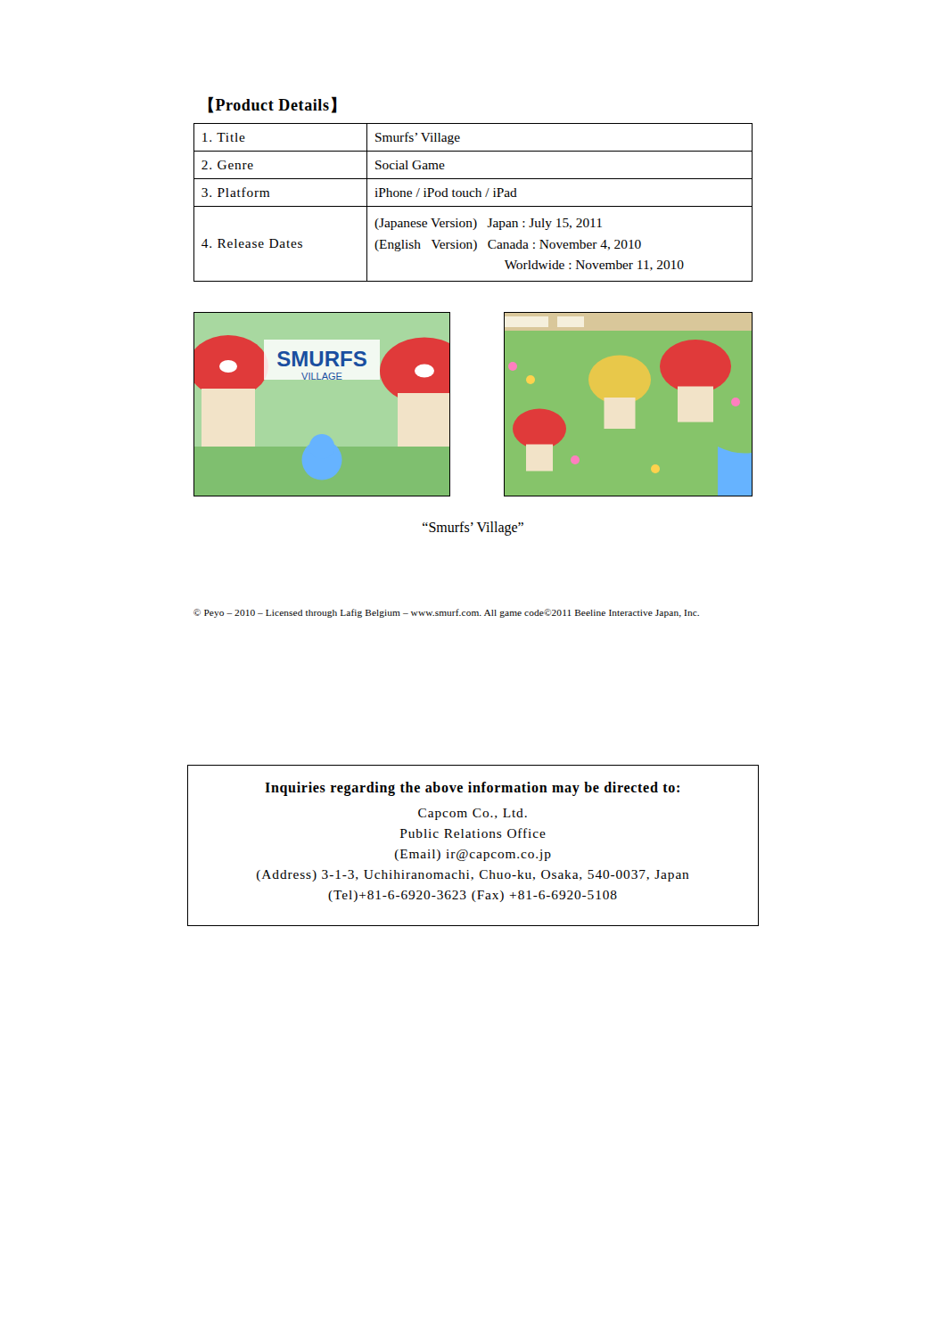【Product Details】
| 1. Title | Smurfs’ Village |
| 2. Genre | Social Game |
| 3. Platform | iPhone / iPod touch / iPad |
| 4. Release Dates | (Japanese Version) Japan : July 15, 2011 (English Version) Canada : November 4, 2010 Worldwide : November 11, 2010 |
“Smurfs’ Village”
© Peyo – 2010 – Licensed through Lafig Belgium – www.smurf.com. All game code©2011 Beeline Interactive Japan, Inc.
Inquiries regarding the above information may be directed to:
Capcom Co., Ltd.
Public Relations Office
(Email) ir@capcom.co.jp
(Address) 3-1-3, Uchihiranomachi, Chuo-ku, Osaka, 540-0037, Japan
(Tel)+81-6-6920-3623 (Fax) +81-6-6920-5108